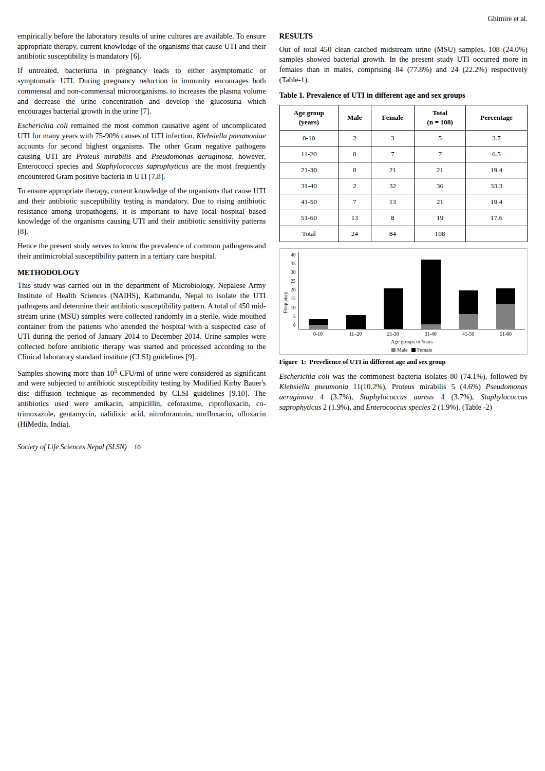Ghimire et al.
empirically before the laboratory results of urine cultures are available. To ensure appropriate therapy, current knowledge of the organisms that cause UTI and their antibiotic susceptibility is mandatory [6].
If untreated, bacteriuria in pregnancy leads to either asymptomatic or symptomatic UTI. During pregnancy reduction in immunity encourages both commensal and non-commensal microorganisms, to increases the plasma volume and decrease the urine concentration and develop the glucosuria which encourages bacterial growth in the urine [7].
Escherichia coli remained the most common causative agent of uncomplicated UTI for many years with 75-90% causes of UTI infection. Klebsiella pneumoniae accounts for second highest organisms. The other Gram negative pathogens causing UTI are Proteus mirabilis and Pseudomonas aeruginosa, however, Enterococci species and Staphylococcus saprophyticus are the most frequently encountered Gram positive bacteria in UTI [7,8].
To ensure appropriate therapy, current knowledge of the organisms that cause UTI and their antibiotic susceptibility testing is mandatory. Due to rising antibiotic resistance among uropathogens, it is important to have local hospital based knowledge of the organisms causing UTI and their antibiotic sensitivity patterns [8].
Hence the present study serves to know the prevalence of common pathogens and their antimicrobial susceptibility pattern in a tertiary care hospital.
Methodology
This study was carried out in the department of Microbiology, Nepalese Army Institute of Health Sciences (NAIHS), Kathmandu, Nepal to isolate the UTI pathogens and determine their antibiotic susceptibility pattern. A total of 450 mid-stream urine (MSU) samples were collected randomly in a sterile, wide mouthed container from the patients who attended the hospital with a suspected case of UTI during the period of January 2014 to December 2014. Urine samples were collected before antibiotic therapy was started and processed according to the Clinical laboratory standard institute (CLSI) guidelines [9].
Samples showing more than 105 CFU/ml of urine were considered as significant and were subjected to antibiotic susceptibility testing by Modified Kirby Bauer's disc diffusion technique as recommended by CLSI guidelines [9,10]. The antibiotics used were amikacin, ampicillin, cefotaxime, ciprofloxacin, co-trimoxazole, gentamycin, nalidixic acid, nitrofurantoin, norfloxacin, ofloxacin (HiMedia, India).
Results
Out of total 450 clean catched midstream urine (MSU) samples, 108 (24.0%) samples showed bacterial growth. In the present study UTI occurred more in females than in males, comprising 84 (77.8%) and 24 (22.2%) respectively (Table-1).
Table 1. Prevalence of UTI in different age and sex groups
| Age group (years) | Male | Female | Total (n = 108) | Percentage |
| --- | --- | --- | --- | --- |
| 0-10 | 2 | 3 | 5 | 3.7 |
| 11-20 | 0 | 7 | 7 | 6.5 |
| 21-30 | 0 | 21 | 21 | 19.4 |
| 31-40 | 2 | 32 | 36 | 33.3 |
| 41-50 | 7 | 13 | 21 | 19.4 |
| 51-60 | 13 | 8 | 19 | 17.6 |
| Total | 24 | 84 | 108 | |
Frequency
4035302520151050
0-1011–2021-3031-4041-5051-60
Age groups in Years
Male Female
Figure 1: Prevelience of UTI in different age and sex group
Escherichia coli was the commonest bacteria isolates 80 (74.1%), followed by Klebsiella pneumonia 11(10.2%), Proteus mirabilis 5 (4.6%) Pseudomonas aeruginosa 4 (3.7%), Staphylococcus aureus 4 (3.7%), Staphylococcus saprophyticus 2 (1.9%), and Enterococcus species 2 (1.9%). (Table -2)
Society of Life Sciences Nepal (SLSN) 10